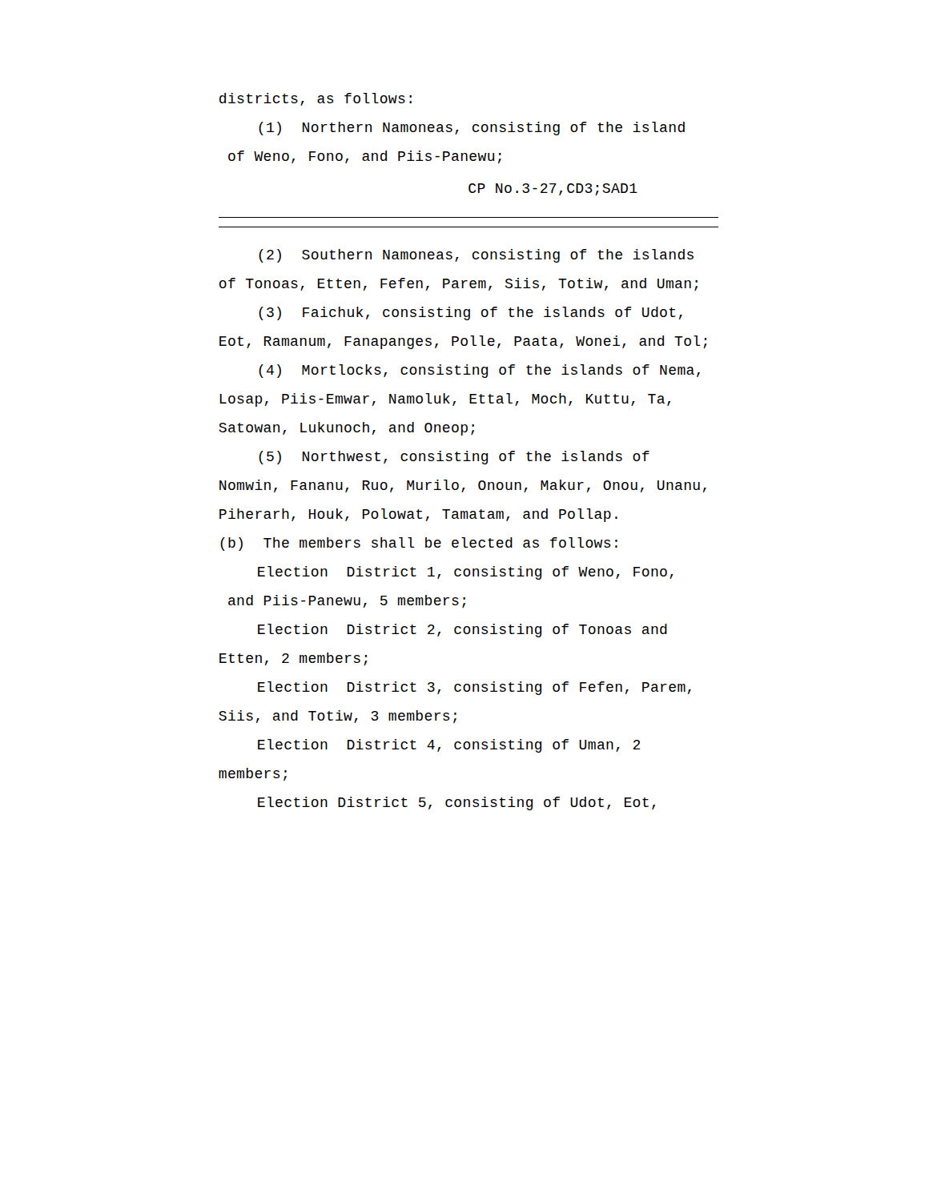districts, as follows:
(1) Northern Namoneas, consisting of the island
of Weno, Fono, and Piis-Panewu;
CP No.3-27,CD3;SAD1
(2) Southern Namoneas, consisting of the islands
of Tonoas, Etten, Fefen, Parem, Siis, Totiw, and Uman;
(3) Faichuk, consisting of the islands of Udot,
Eot, Ramanum, Fanapanges, Polle, Paata, Wonei, and Tol;
(4) Mortlocks, consisting of the islands of Nema,
Losap, Piis-Emwar, Namoluk, Ettal, Moch, Kuttu, Ta,
Satowan, Lukunoch, and Oneop;
(5) Northwest, consisting of the islands of
Nomwin, Fananu, Ruo, Murilo, Onoun, Makur, Onou, Unanu,
Piherarh, Houk, Polowat, Tamatam, and Pollap.
(b) The members shall be elected as follows:
Election District 1, consisting of Weno, Fono,
and Piis-Panewu, 5 members;
Election District 2, consisting of Tonoas and
Etten, 2 members;
Election District 3, consisting of Fefen, Parem,
Siis, and Totiw, 3 members;
Election District 4, consisting of Uman, 2
members;
Election District 5, consisting of Udot, Eot,